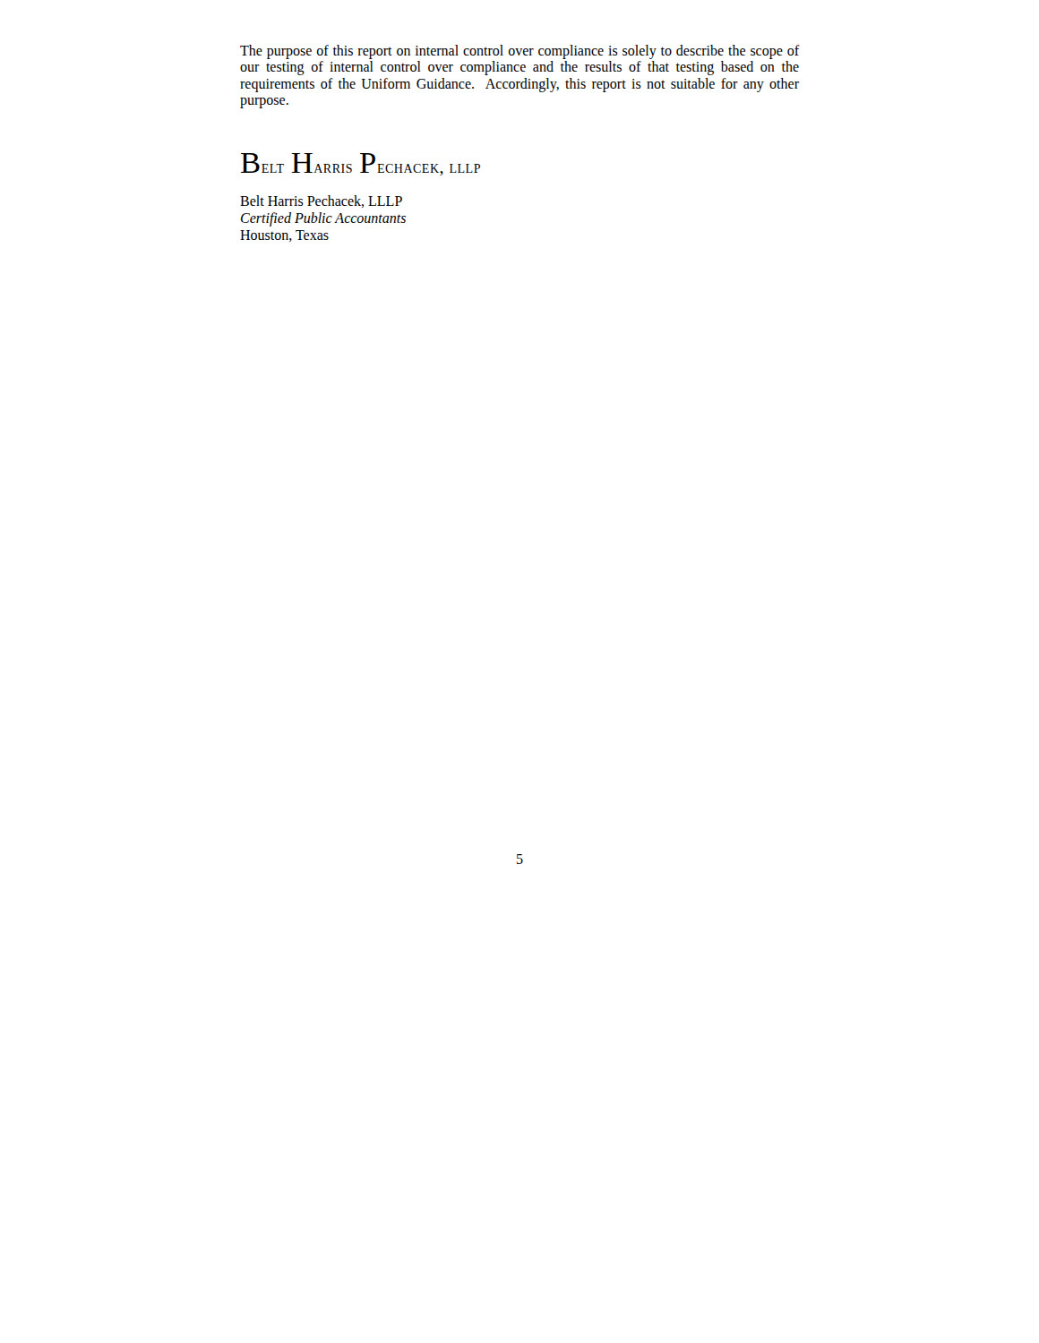The purpose of this report on internal control over compliance is solely to describe the scope of our testing of internal control over compliance and the results of that testing based on the requirements of the Uniform Guidance. Accordingly, this report is not suitable for any other purpose.
Belt Harris Pechacek, lllp
Belt Harris Pechacek, LLLP
Certified Public Accountants
Houston, Texas
5